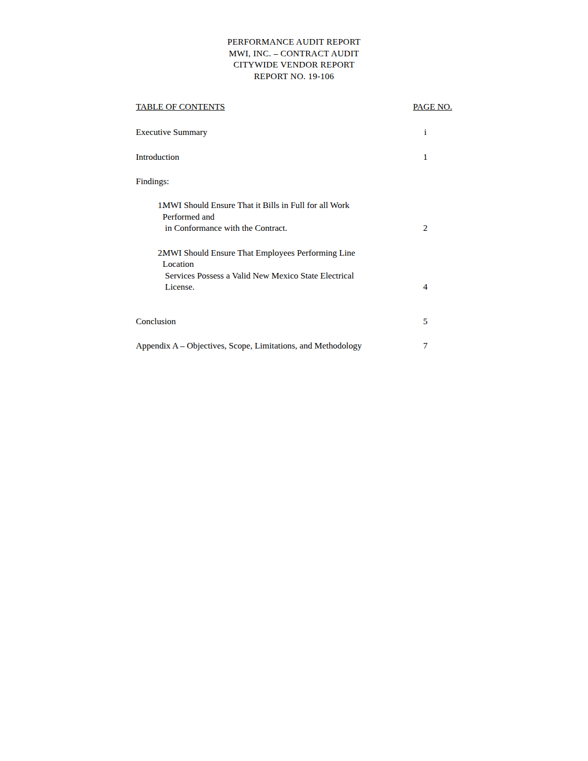PERFORMANCE AUDIT REPORT
MWI, INC. – CONTRACT AUDIT
CITYWIDE VENDOR REPORT
REPORT NO. 19-106
TABLE OF CONTENTS PAGE NO.
Executive Summary i
Introduction 1
Findings:
MWI Should Ensure That it Bills in Full for all Work Performed andin Conformance with the Contract. 2
MWI Should Ensure That Employees Performing Line LocationServices Possess a Valid New Mexico State Electrical License. 4
Conclusion 5
Appendix A – Objectives, Scope, Limitations, and Methodology 7